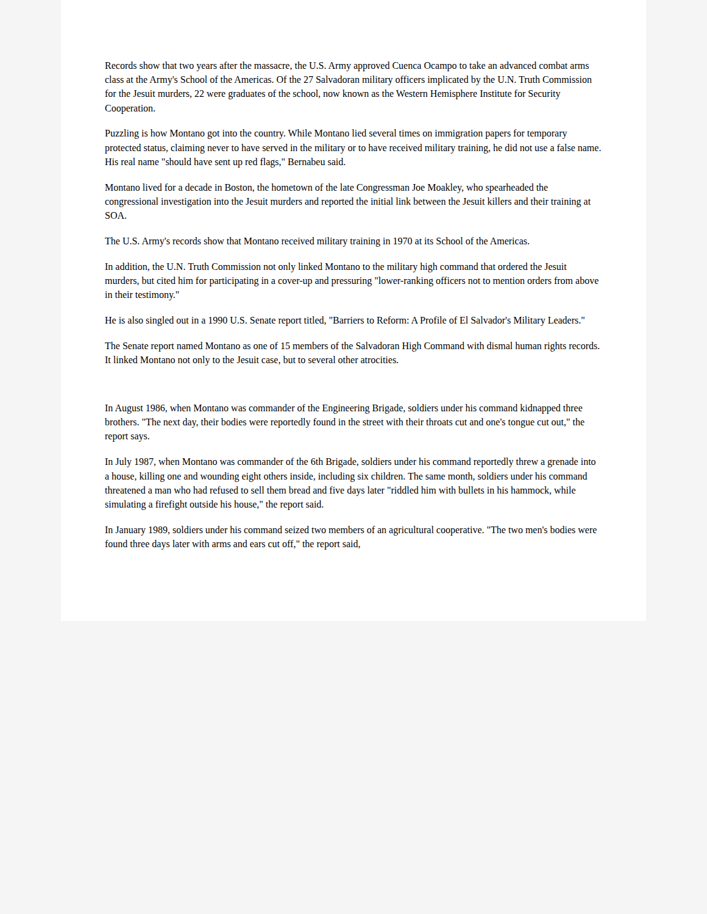Records show that two years after the massacre, the U.S. Army approved Cuenca Ocampo to take an advanced combat arms class at the Army's School of the Americas. Of the 27 Salvadoran military officers implicated by the U.N. Truth Commission for the Jesuit murders, 22 were graduates of the school, now known as the Western Hemisphere Institute for Security Cooperation.
Puzzling is how Montano got into the country. While Montano lied several times on immigration papers for temporary protected status, claiming never to have served in the military or to have received military training, he did not use a false name. His real name "should have sent up red flags," Bernabeu said.
Montano lived for a decade in Boston, the hometown of the late Congressman Joe Moakley, who spearheaded the congressional investigation into the Jesuit murders and reported the initial link between the Jesuit killers and their training at SOA.
The U.S. Army's records show that Montano received military training in 1970 at its School of the Americas.
In addition, the U.N. Truth Commission not only linked Montano to the military high command that ordered the Jesuit murders, but cited him for participating in a cover-up and pressuring "lower-ranking officers not to mention orders from above in their testimony."
He is also singled out in a 1990 U.S. Senate report titled, "Barriers to Reform: A Profile of El Salvador's Military Leaders."
The Senate report named Montano as one of 15 members of the Salvadoran High Command with dismal human rights records. It linked Montano not only to the Jesuit case, but to several other atrocities.
In August 1986, when Montano was commander of the Engineering Brigade, soldiers under his command kidnapped three brothers. "The next day, their bodies were reportedly found in the street with their throats cut and one's tongue cut out," the report says.
In July 1987, when Montano was commander of the 6th Brigade, soldiers under his command reportedly threw a grenade into a house, killing one and wounding eight others inside, including six children. The same month, soldiers under his command threatened a man who had refused to sell them bread and five days later "riddled him with bullets in his hammock, while simulating a firefight outside his house," the report said.
In January 1989, soldiers under his command seized two members of an agricultural cooperative. "The two men's bodies were found three days later with arms and ears cut off," the report said,